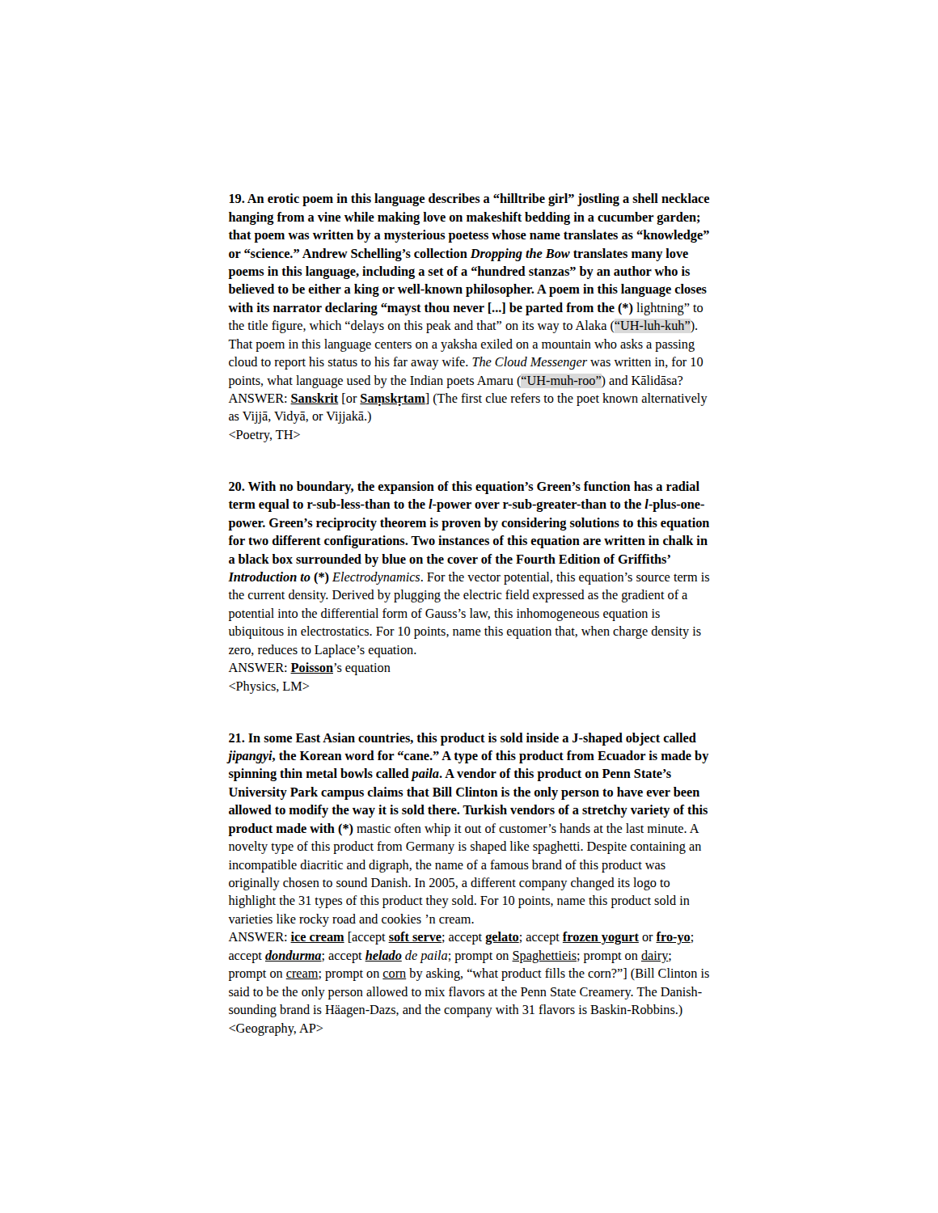19. An erotic poem in this language describes a “hilltribe girl” jostling a shell necklace hanging from a vine while making love on makeshift bedding in a cucumber garden; that poem was written by a mysterious poetess whose name translates as “knowledge” or “science.” Andrew Schelling’s collection Dropping the Bow translates many love poems in this language, including a set of a “hundred stanzas” by an author who is believed to be either a king or well-known philosopher. A poem in this language closes with its narrator declaring “mayst thou never [...] be parted from the (*) lightning” to the title figure, which “delays on this peak and that” on its way to Alaka (“UH-luh-kuh”). That poem in this language centers on a yaksha exiled on a mountain who asks a passing cloud to report his status to his far away wife. The Cloud Messenger was written in, for 10 points, what language used by the Indian poets Amaru (“UH-muh-roo”) and Kālidāsa?
ANSWER: Sanskrit [or Saṃskṛtam] (The first clue refers to the poet known alternatively as Vijjā, Vidyā, or Vijjakā.)
<Poetry, TH>
20. With no boundary, the expansion of this equation’s Green’s function has a radial term equal to r-sub-less-than to the l-power over r-sub-greater-than to the l-plus-one-power. Green’s reciprocity theorem is proven by considering solutions to this equation for two different configurations. Two instances of this equation are written in chalk in a black box surrounded by blue on the cover of the Fourth Edition of Griffiths’ Introduction to (*) Electrodynamics. For the vector potential, this equation’s source term is the current density. Derived by plugging the electric field expressed as the gradient of a potential into the differential form of Gauss’s law, this inhomogeneous equation is ubiquitous in electrostatics. For 10 points, name this equation that, when charge density is zero, reduces to Laplace’s equation.
ANSWER: Poisson’s equation
<Physics, LM>
21. In some East Asian countries, this product is sold inside a J-shaped object called jipangyi, the Korean word for “cane.” A type of this product from Ecuador is made by spinning thin metal bowls called paila. A vendor of this product on Penn State’s University Park campus claims that Bill Clinton is the only person to have ever been allowed to modify the way it is sold there. Turkish vendors of a stretchy variety of this product made with (*) mastic often whip it out of customer’s hands at the last minute. A novelty type of this product from Germany is shaped like spaghetti. Despite containing an incompatible diacritic and digraph, the name of a famous brand of this product was originally chosen to sound Danish. In 2005, a different company changed its logo to highlight the 31 types of this product they sold. For 10 points, name this product sold in varieties like rocky road and cookies ’n cream.
ANSWER: ice cream [accept soft serve; accept gelato; accept frozen yogurt or fro-yo; accept dondurma; accept helado de paila; prompt on Spaghettieis; prompt on dairy; prompt on cream; prompt on corn by asking, “what product fills the corn?”] (Bill Clinton is said to be the only person allowed to mix flavors at the Penn State Creamery. The Danish-sounding brand is Häagen-Dazs, and the company with 31 flavors is Baskin-Robbins.)
<Geography, AP>